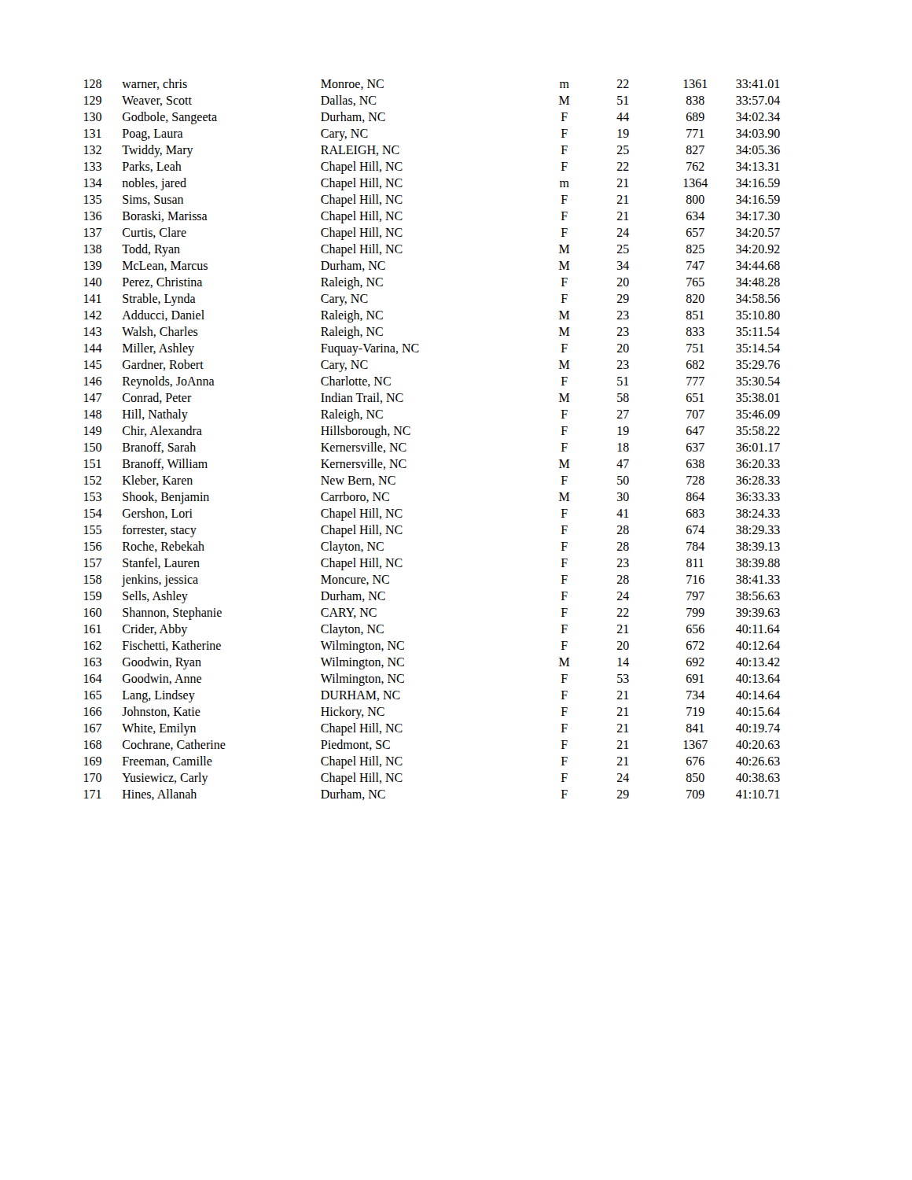| 128 | warner, chris | Monroe, NC | m | 22 | 1361 | 33:41.01 |
| 129 | Weaver, Scott | Dallas, NC | M | 51 | 838 | 33:57.04 |
| 130 | Godbole, Sangeeta | Durham, NC | F | 44 | 689 | 34:02.34 |
| 131 | Poag, Laura | Cary, NC | F | 19 | 771 | 34:03.90 |
| 132 | Twiddy, Mary | RALEIGH, NC | F | 25 | 827 | 34:05.36 |
| 133 | Parks, Leah | Chapel Hill, NC | F | 22 | 762 | 34:13.31 |
| 134 | nobles, jared | Chapel Hill, NC | m | 21 | 1364 | 34:16.59 |
| 135 | Sims, Susan | Chapel Hill, NC | F | 21 | 800 | 34:16.59 |
| 136 | Boraski, Marissa | Chapel Hill, NC | F | 21 | 634 | 34:17.30 |
| 137 | Curtis, Clare | Chapel Hill, NC | F | 24 | 657 | 34:20.57 |
| 138 | Todd, Ryan | Chapel Hill, NC | M | 25 | 825 | 34:20.92 |
| 139 | McLean, Marcus | Durham, NC | M | 34 | 747 | 34:44.68 |
| 140 | Perez, Christina | Raleigh, NC | F | 20 | 765 | 34:48.28 |
| 141 | Strable, Lynda | Cary, NC | F | 29 | 820 | 34:58.56 |
| 142 | Adducci, Daniel | Raleigh, NC | M | 23 | 851 | 35:10.80 |
| 143 | Walsh, Charles | Raleigh, NC | M | 23 | 833 | 35:11.54 |
| 144 | Miller, Ashley | Fuquay-Varina, NC | F | 20 | 751 | 35:14.54 |
| 145 | Gardner, Robert | Cary, NC | M | 23 | 682 | 35:29.76 |
| 146 | Reynolds, JoAnna | Charlotte, NC | F | 51 | 777 | 35:30.54 |
| 147 | Conrad, Peter | Indian Trail, NC | M | 58 | 651 | 35:38.01 |
| 148 | Hill, Nathaly | Raleigh, NC | F | 27 | 707 | 35:46.09 |
| 149 | Chir, Alexandra | Hillsborough, NC | F | 19 | 647 | 35:58.22 |
| 150 | Branoff, Sarah | Kernersville, NC | F | 18 | 637 | 36:01.17 |
| 151 | Branoff, William | Kernersville, NC | M | 47 | 638 | 36:20.33 |
| 152 | Kleber, Karen | New Bern, NC | F | 50 | 728 | 36:28.33 |
| 153 | Shook, Benjamin | Carrboro, NC | M | 30 | 864 | 36:33.33 |
| 154 | Gershon, Lori | Chapel Hill, NC | F | 41 | 683 | 38:24.33 |
| 155 | forrester, stacy | Chapel Hill, NC | F | 28 | 674 | 38:29.33 |
| 156 | Roche, Rebekah | Clayton, NC | F | 28 | 784 | 38:39.13 |
| 157 | Stanfel, Lauren | Chapel Hill, NC | F | 23 | 811 | 38:39.88 |
| 158 | jenkins, jessica | Moncure, NC | F | 28 | 716 | 38:41.33 |
| 159 | Sells, Ashley | Durham, NC | F | 24 | 797 | 38:56.63 |
| 160 | Shannon, Stephanie | CARY, NC | F | 22 | 799 | 39:39.63 |
| 161 | Crider, Abby | Clayton, NC | F | 21 | 656 | 40:11.64 |
| 162 | Fischetti, Katherine | Wilmington, NC | F | 20 | 672 | 40:12.64 |
| 163 | Goodwin, Ryan | Wilmington, NC | M | 14 | 692 | 40:13.42 |
| 164 | Goodwin, Anne | Wilmington, NC | F | 53 | 691 | 40:13.64 |
| 165 | Lang, Lindsey | DURHAM, NC | F | 21 | 734 | 40:14.64 |
| 166 | Johnston, Katie | Hickory, NC | F | 21 | 719 | 40:15.64 |
| 167 | White, Emilyn | Chapel Hill, NC | F | 21 | 841 | 40:19.74 |
| 168 | Cochrane, Catherine | Piedmont, SC | F | 21 | 1367 | 40:20.63 |
| 169 | Freeman, Camille | Chapel Hill, NC | F | 21 | 676 | 40:26.63 |
| 170 | Yusiewicz, Carly | Chapel Hill, NC | F | 24 | 850 | 40:38.63 |
| 171 | Hines, Allanah | Durham, NC | F | 29 | 709 | 41:10.71 |